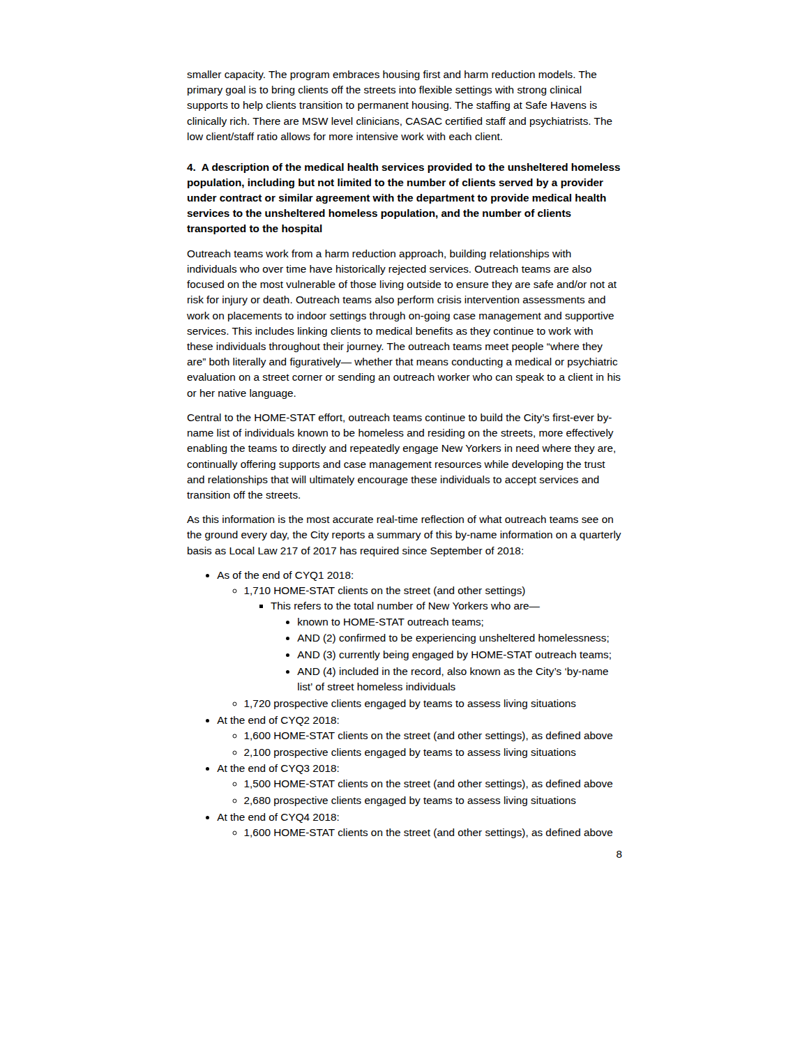smaller capacity. The program embraces housing first and harm reduction models. The primary goal is to bring clients off the streets into flexible settings with strong clinical supports to help clients transition to permanent housing. The staffing at Safe Havens is clinically rich. There are MSW level clinicians, CASAC certified staff and psychiatrists. The low client/staff ratio allows for more intensive work with each client.
4. A description of the medical health services provided to the unsheltered homeless population, including but not limited to the number of clients served by a provider under contract or similar agreement with the department to provide medical health services to the unsheltered homeless population, and the number of clients transported to the hospital
Outreach teams work from a harm reduction approach, building relationships with individuals who over time have historically rejected services. Outreach teams are also focused on the most vulnerable of those living outside to ensure they are safe and/or not at risk for injury or death. Outreach teams also perform crisis intervention assessments and work on placements to indoor settings through on-going case management and supportive services. This includes linking clients to medical benefits as they continue to work with these individuals throughout their journey. The outreach teams meet people “where they are” both literally and figuratively— whether that means conducting a medical or psychiatric evaluation on a street corner or sending an outreach worker who can speak to a client in his or her native language.
Central to the HOME-STAT effort, outreach teams continue to build the City’s first-ever by-name list of individuals known to be homeless and residing on the streets, more effectively enabling the teams to directly and repeatedly engage New Yorkers in need where they are, continually offering supports and case management resources while developing the trust and relationships that will ultimately encourage these individuals to accept services and transition off the streets.
As this information is the most accurate real-time reflection of what outreach teams see on the ground every day, the City reports a summary of this by-name information on a quarterly basis as Local Law 217 of 2017 has required since September of 2018:
As of the end of CYQ1 2018:
1,710 HOME-STAT clients on the street (and other settings)
This refers to the total number of New Yorkers who are—
known to HOME-STAT outreach teams;
AND (2) confirmed to be experiencing unsheltered homelessness;
AND (3) currently being engaged by HOME-STAT outreach teams;
AND (4) included in the record, also known as the City’s ‘by-name list’ of street homeless individuals
1,720 prospective clients engaged by teams to assess living situations
At the end of CYQ2 2018:
1,600 HOME-STAT clients on the street (and other settings), as defined above
2,100 prospective clients engaged by teams to assess living situations
At the end of CYQ3 2018:
1,500 HOME-STAT clients on the street (and other settings), as defined above
2,680 prospective clients engaged by teams to assess living situations
At the end of CYQ4 2018:
1,600 HOME-STAT clients on the street (and other settings), as defined above
8